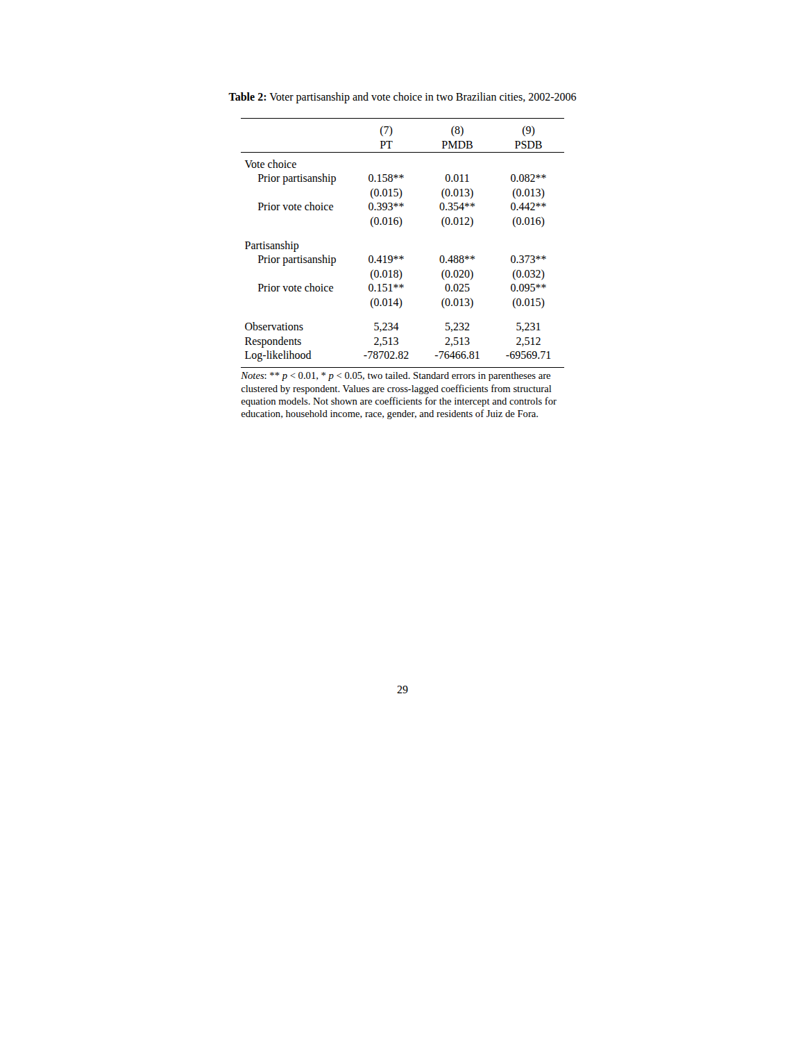Table 2: Voter partisanship and vote choice in two Brazilian cities, 2002-2006
| | (7) | (8) | (9) |
| | PT | PMDB | PSDB |
| Vote choice | | | |
| Prior partisanship | 0.158** | 0.011 | 0.082** |
| | (0.015) | (0.013) | (0.013) |
| Prior vote choice | 0.393** | 0.354** | 0.442** |
| | (0.016) | (0.012) | (0.016) |
| Partisanship | | | |
| Prior partisanship | 0.419** | 0.488** | 0.373** |
| | (0.018) | (0.020) | (0.032) |
| Prior vote choice | 0.151** | 0.025 | 0.095** |
| | (0.014) | (0.013) | (0.015) |
| Observations | 5,234 | 5,232 | 5,231 |
| Respondents | 2,513 | 2,513 | 2,512 |
| Log-likelihood | -78702.82 | -76466.81 | -69569.71 |
Notes: ** p < 0.01, * p < 0.05, two tailed. Standard errors in parentheses are clustered by respondent. Values are cross-lagged coefficients from structural equation models. Not shown are coefficients for the intercept and controls for education, household income, race, gender, and residents of Juiz de Fora.
29